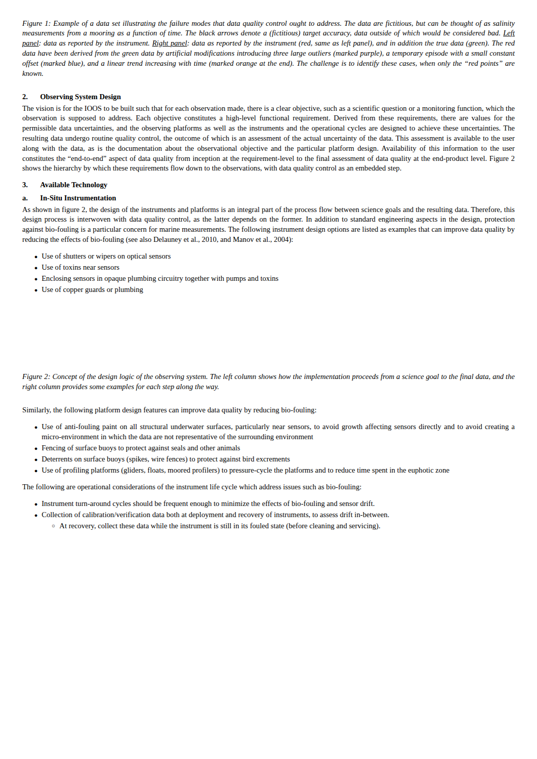Figure 1: Example of a data set illustrating the failure modes that data quality control ought to address. The data are fictitious, but can be thought of as salinity measurements from a mooring as a function of time. The black arrows denote a (fictitious) target accuracy, data outside of which would be considered bad. Left panel: data as reported by the instrument. Right panel: data as reported by the instrument (red, same as left panel), and in addition the true data (green). The red data have been derived from the green data by artificial modifications introducing three large outliers (marked purple), a temporary episode with a small constant offset (marked blue), and a linear trend increasing with time (marked orange at the end). The challenge is to identify these cases, when only the “red points” are known.
2. Observing System Design
The vision is for the IOOS to be built such that for each observation made, there is a clear objective, such as a scientific question or a monitoring function, which the observation is supposed to address. Each objective constitutes a high-level functional requirement. Derived from these requirements, there are values for the permissible data uncertainties, and the observing platforms as well as the instruments and the operational cycles are designed to achieve these uncertainties. The resulting data undergo routine quality control, the outcome of which is an assessment of the actual uncertainty of the data. This assessment is available to the user along with the data, as is the documentation about the observational objective and the particular platform design. Availability of this information to the user constitutes the “end-to-end” aspect of data quality from inception at the requirement-level to the final assessment of data quality at the end-product level. Figure 2 shows the hierarchy by which these requirements flow down to the observations, with data quality control as an embedded step.
3. Available Technology
a. In-Situ Instrumentation
As shown in figure 2, the design of the instruments and platforms is an integral part of the process flow between science goals and the resulting data. Therefore, this design process is interwoven with data quality control, as the latter depends on the former. In addition to standard engineering aspects in the design, protection against bio-fouling is a particular concern for marine measurements. The following instrument design options are listed as examples that can improve data quality by reducing the effects of bio-fouling (see also Delauney et al., 2010, and Manov et al., 2004):
Use of shutters or wipers on optical sensors
Use of toxins near sensors
Enclosing sensors in opaque plumbing circuitry together with pumps and toxins
Use of copper guards or plumbing
Figure 2: Concept of the design logic of the observing system. The left column shows how the implementation proceeds from a science goal to the final data, and the right column provides some examples for each step along the way.
Similarly, the following platform design features can improve data quality by reducing bio-fouling:
Use of anti-fouling paint on all structural underwater surfaces, particularly near sensors, to avoid growth affecting sensors directly and to avoid creating a micro-environment in which the data are not representative of the surrounding environment
Fencing of surface buoys to protect against seals and other animals
Deterrents on surface buoys (spikes, wire fences) to protect against bird excrements
Use of profiling platforms (gliders, floats, moored profilers) to pressure-cycle the platforms and to reduce time spent in the euphotic zone
The following are operational considerations of the instrument life cycle which address issues such as bio-fouling:
Instrument turn-around cycles should be frequent enough to minimize the effects of bio-fouling and sensor drift.
Collection of calibration/verification data both at deployment and recovery of instruments, to assess drift in-between.
At recovery, collect these data while the instrument is still in its fouled state (before cleaning and servicing).